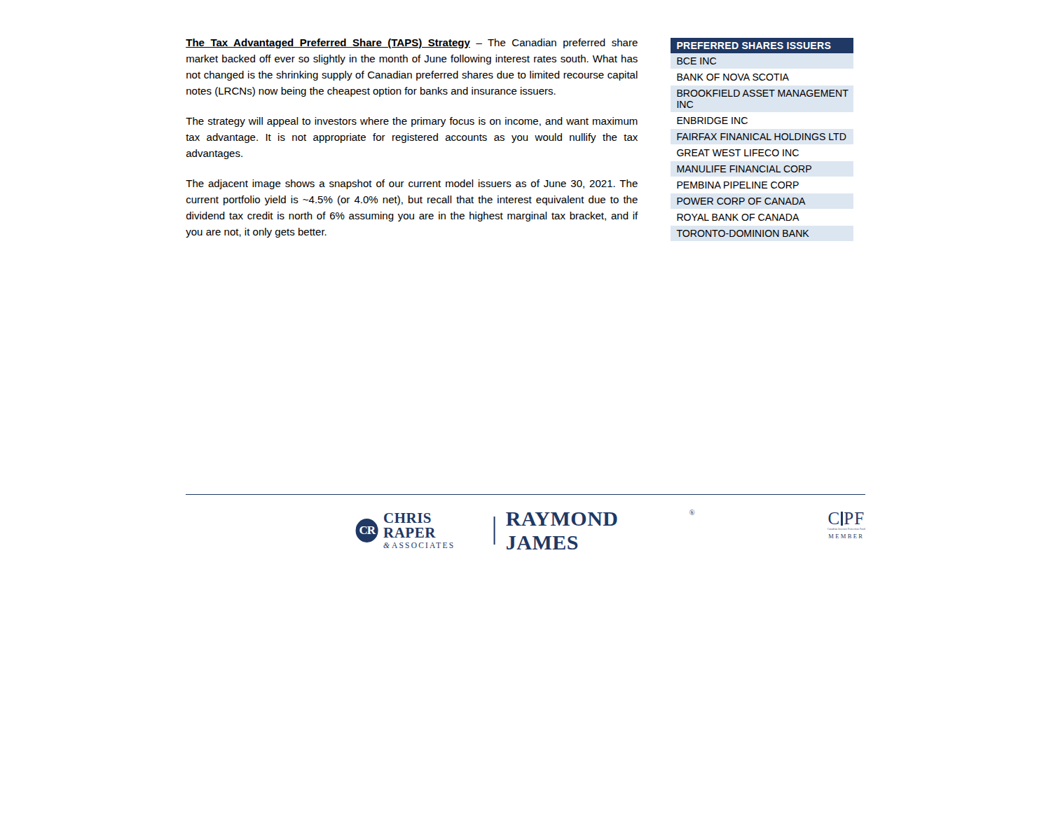| PREFERRED SHARES ISSUERS |
| --- |
| BCE INC |
| BANK OF NOVA SCOTIA |
| BROOKFIELD ASSET MANAGEMENT INC |
| ENBRIDGE INC |
| FAIRFAX FINANICAL HOLDINGS LTD |
| GREAT WEST LIFECO INC |
| MANULIFE FINANCIAL CORP |
| PEMBINA PIPELINE CORP |
| POWER CORP OF CANADA |
| ROYAL BANK OF CANADA |
| TORONTO-DOMINION BANK |
The Tax Advantaged Preferred Share (TAPS) Strategy – The Canadian preferred share market backed off ever so slightly in the month of June following interest rates south. What has not changed is the shrinking supply of Canadian preferred shares due to limited recourse capital notes (LRCNs) now being the cheapest option for banks and insurance issuers.
The strategy will appeal to investors where the primary focus is on income, and want maximum tax advantage. It is not appropriate for registered accounts as you would nullify the tax advantages.
The adjacent image shows a snapshot of our current model issuers as of June 30, 2021. The current portfolio yield is ~4.5% (or 4.0% net), but recall that the interest equivalent due to the dividend tax credit is north of 6% assuming you are in the highest marginal tax bracket, and if you are not, it only gets better.
CR
CHRIS RAPER
&ASSOCIATES
RAYMOND JAMES®
C PF
Canadian Investor Protection Fund
MEMBER